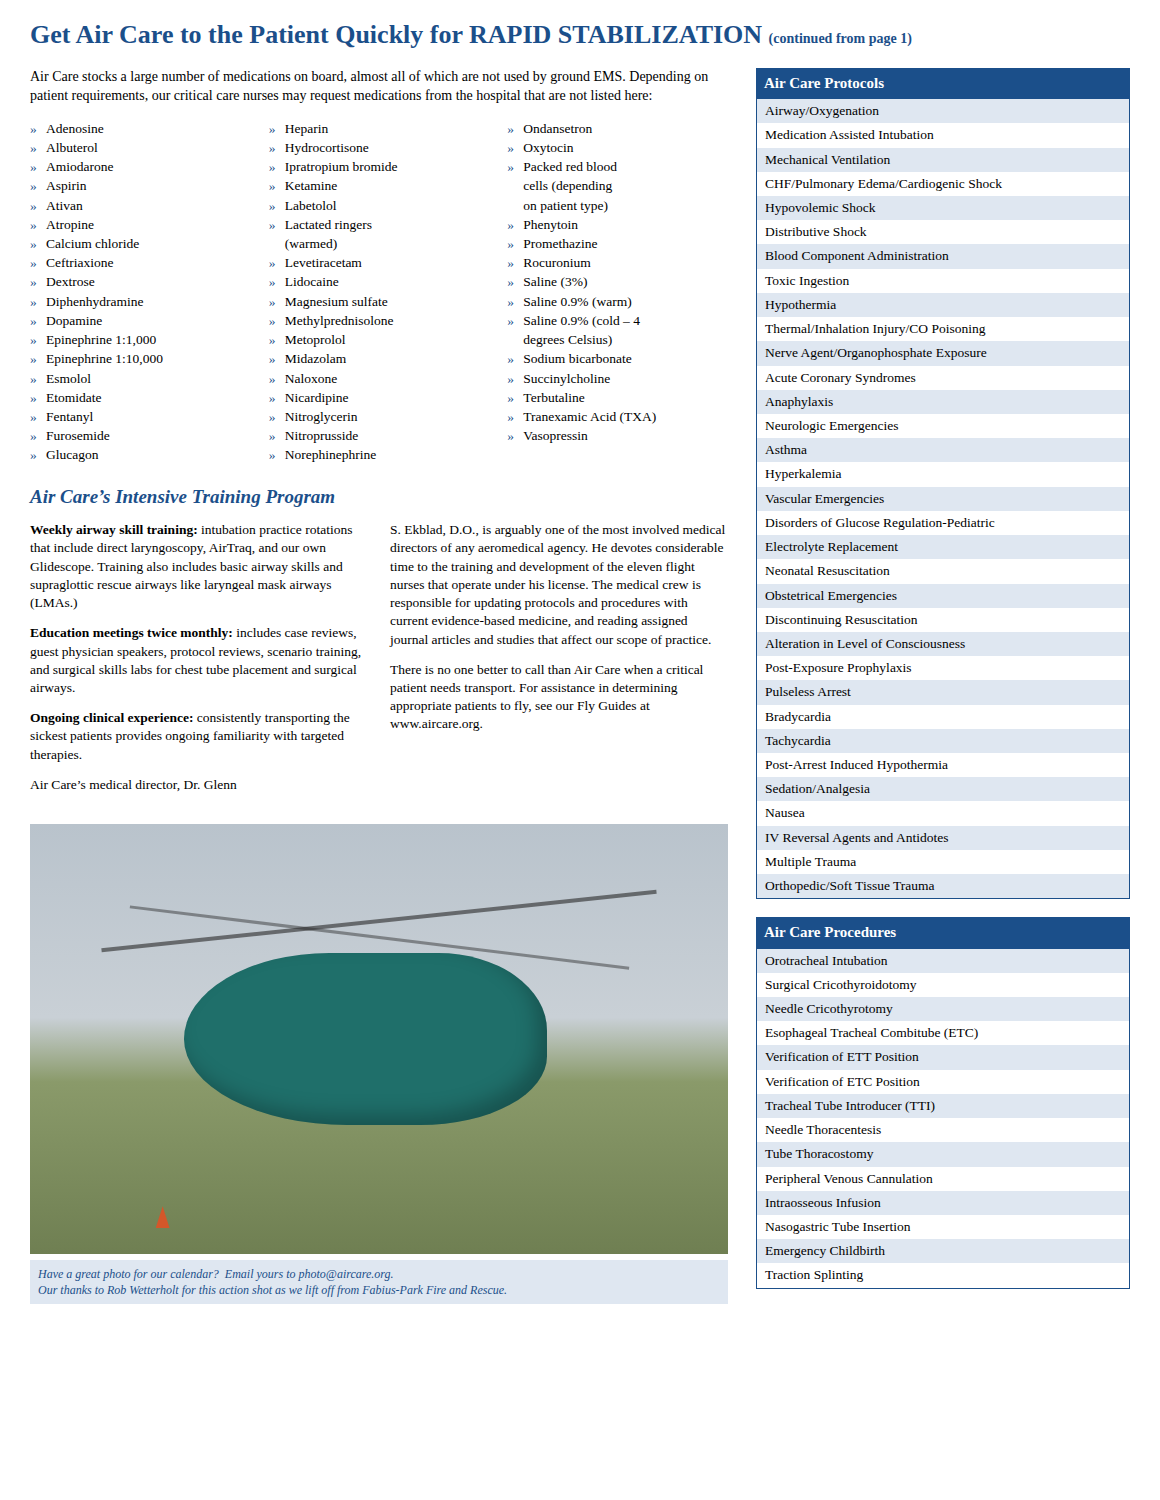Get Air Care to the Patient Quickly for RAPID STABILIZATION (continued from page 1)
Air Care stocks a large number of medications on board, almost all of which are not used by ground EMS. Depending on patient requirements, our critical care nurses may request medications from the hospital that are not listed here:
Adenosine
Albuterol
Amiodarone
Aspirin
Ativan
Atropine
Calcium chloride
Ceftriaxione
Dextrose
Diphenhydramine
Dopamine
Epinephrine 1:1,000
Epinephrine 1:10,000
Esmolol
Etomidate
Fentanyl
Furosemide
Glucagon
Heparin
Hydrocortisone
Ipratropium bromide
Ketamine
Labetolol
Lactated ringers
(warmed)
Levetiracetam
Lidocaine
Magnesium sulfate
Methylprednisolone
Metoprolol
Midazolam
Naloxone
Nicardipine
Nitroglycerin
Nitroprusside
Norephinephrine
Ondansetron
Oxytocin
Packed red blood
cells (depending
on patient type)
Phenytoin
Promethazine
Rocuronium
Saline (3%)
Saline 0.9% (warm)
Saline 0.9% (cold – 4
degrees Celsius)
Sodium bicarbonate
Succinylcholine
Terbutaline
Tranexamic Acid (TXA)
Vasopressin
Air Care’s Intensive Training Program
Weekly airway skill training: intubation practice rotations that include direct laryngoscopy, AirTraq, and our own Glidescope. Training also includes basic airway skills and supraglottic rescue airways like laryngeal mask airways (LMAs.)
Education meetings twice monthly: includes case reviews, guest physician speakers, protocol reviews, scenario training, and surgical skills labs for chest tube placement and surgical airways.
Ongoing clinical experience: consistently transporting the sickest patients provides ongoing familiarity with targeted therapies.
Air Care’s medical director, Dr. Glenn
S. Ekblad, D.O., is arguably one of the most involved medical directors of any aeromedical agency. He devotes considerable time to the training and development of the eleven flight nurses that operate under his license. The medical crew is responsible for updating protocols and procedures with current evidence-based medicine, and reading assigned journal articles and studies that affect our scope of practice.
There is no one better to call than Air Care when a critical patient needs transport. For assistance in determining appropriate patients to fly, see our Fly Guides at www.aircare.org.
Have a great photo for our calendar? Email yours to photo@aircare.org. Our thanks to Rob Wetterholt for this action shot as we lift off from Fabius-Park Fire and Rescue.
Air Care Protocols
| Airway/Oxygenation |
| Medication Assisted Intubation |
| Mechanical Ventilation |
| CHF/Pulmonary Edema/Cardiogenic Shock |
| Hypovolemic Shock |
| Distributive Shock |
| Blood Component Administration |
| Toxic Ingestion |
| Hypothermia |
| Thermal/Inhalation Injury/CO Poisoning |
| Nerve Agent/Organophosphate Exposure |
| Acute Coronary Syndromes |
| Anaphylaxis |
| Neurologic Emergencies |
| Asthma |
| Hyperkalemia |
| Vascular Emergencies |
| Disorders of Glucose Regulation-Pediatric |
| Electrolyte Replacement |
| Neonatal Resuscitation |
| Obstetrical Emergencies |
| Discontinuing Resuscitation |
| Alteration in Level of Consciousness |
| Post-Exposure Prophylaxis |
| Pulseless Arrest |
| Bradycardia |
| Tachycardia |
| Post-Arrest Induced Hypothermia |
| Sedation/Analgesia |
| Nausea |
| IV Reversal Agents and Antidotes |
| Multiple Trauma |
| Orthopedic/Soft Tissue Trauma |
Air Care Procedures
| Orotracheal Intubation |
| Surgical Cricothyroidotomy |
| Needle Cricothyrotomy |
| Esophageal Tracheal Combitube (ETC) |
| Verification of ETT Position |
| Verification of ETC Position |
| Tracheal Tube Introducer (TTI) |
| Needle Thoracentesis |
| Tube Thoracostomy |
| Peripheral Venous Cannulation |
| Intraosseous Infusion |
| Nasogastric Tube Insertion |
| Emergency Childbirth |
| Traction Splinting |